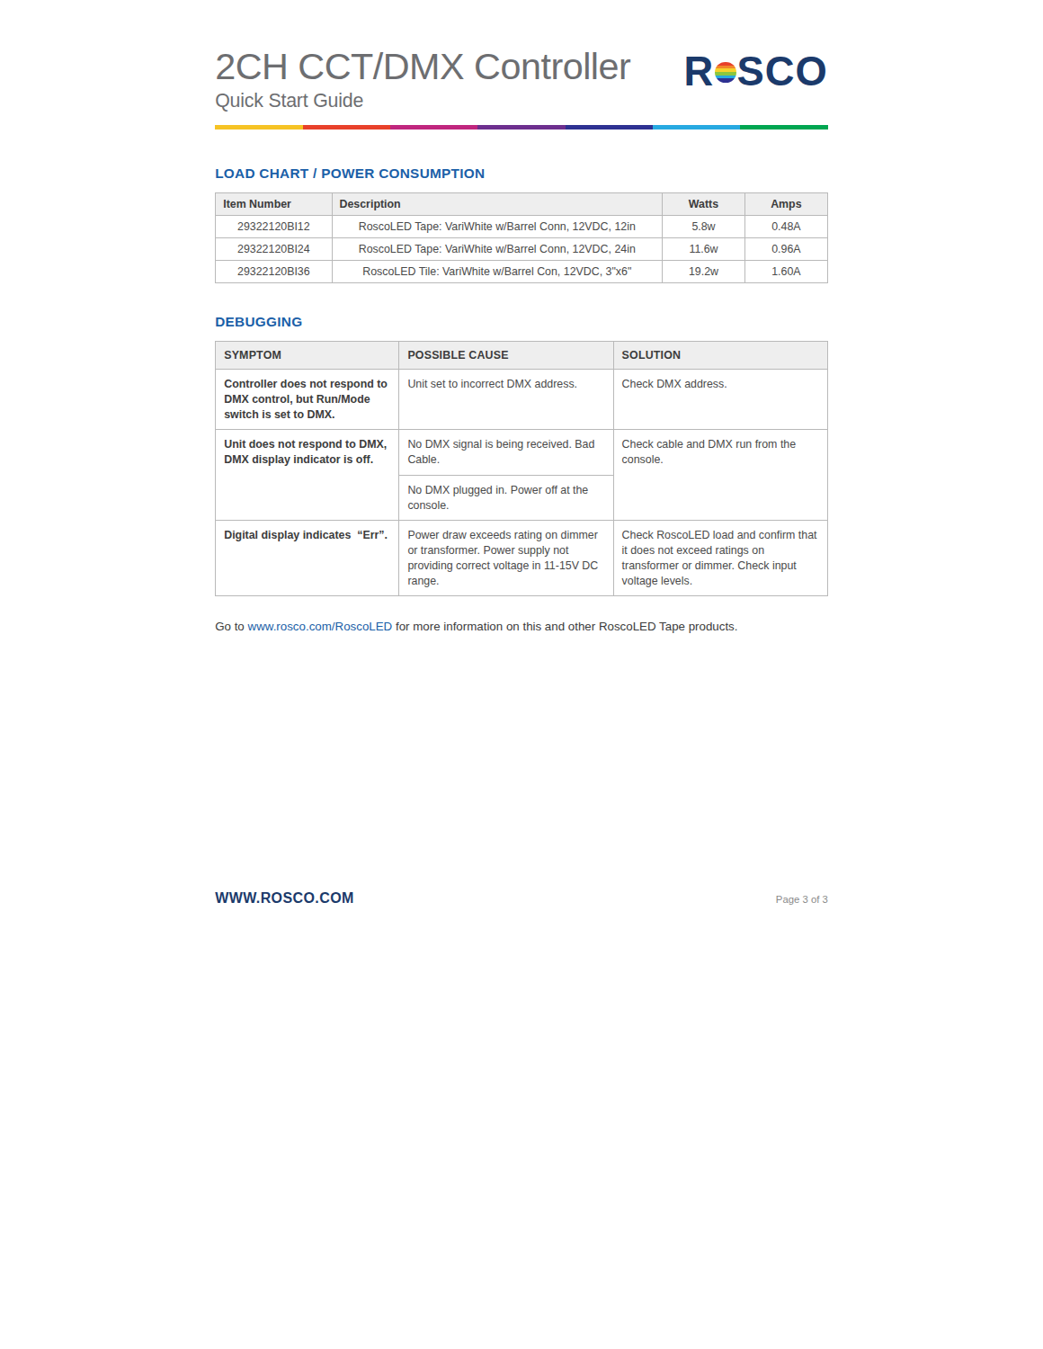2CH CCT/DMX Controller
Quick Start Guide
R SCO
LOAD CHART / POWER CONSUMPTION
| Item Number | Description | Watts | Amps |
| --- | --- | --- | --- |
| 29322120BI12 | RoscoLED Tape: VariWhite w/Barrel Conn, 12VDC, 12in | 5.8w | 0.48A |
| 29322120BI24 | RoscoLED Tape: VariWhite w/Barrel Conn, 12VDC, 24in | 11.6w | 0.96A |
| 29322120BI36 | RoscoLED Tile: VariWhite w/Barrel Con, 12VDC, 3"x6" | 19.2w | 1.60A |
DEBUGGING
| SYMPTOM | POSSIBLE CAUSE | SOLUTION |
| --- | --- | --- |
| Controller does not respond to DMX control, but Run/Mode switch is set to DMX. | Unit set to incorrect DMX address. | Check DMX address. |
| Unit does not respond to DMX, DMX display indicator is off. | No DMX signal is being received. Bad Cable. | Check cable and DMX run from the console. |
| No DMX plugged in. Power off at the console. |
| Digital display indicates “Err”. | Power draw exceeds rating on dimmer or transformer. Power supply not providing correct voltage in 11-15V DC range. | Check RoscoLED load and confirm that it does not exceed ratings on transformer or dimmer. Check input voltage levels. |
Go to www.rosco.com/RoscoLED for more information on this and other RoscoLED Tape products.
WWW.ROSCO.COM
Page 3 of 3